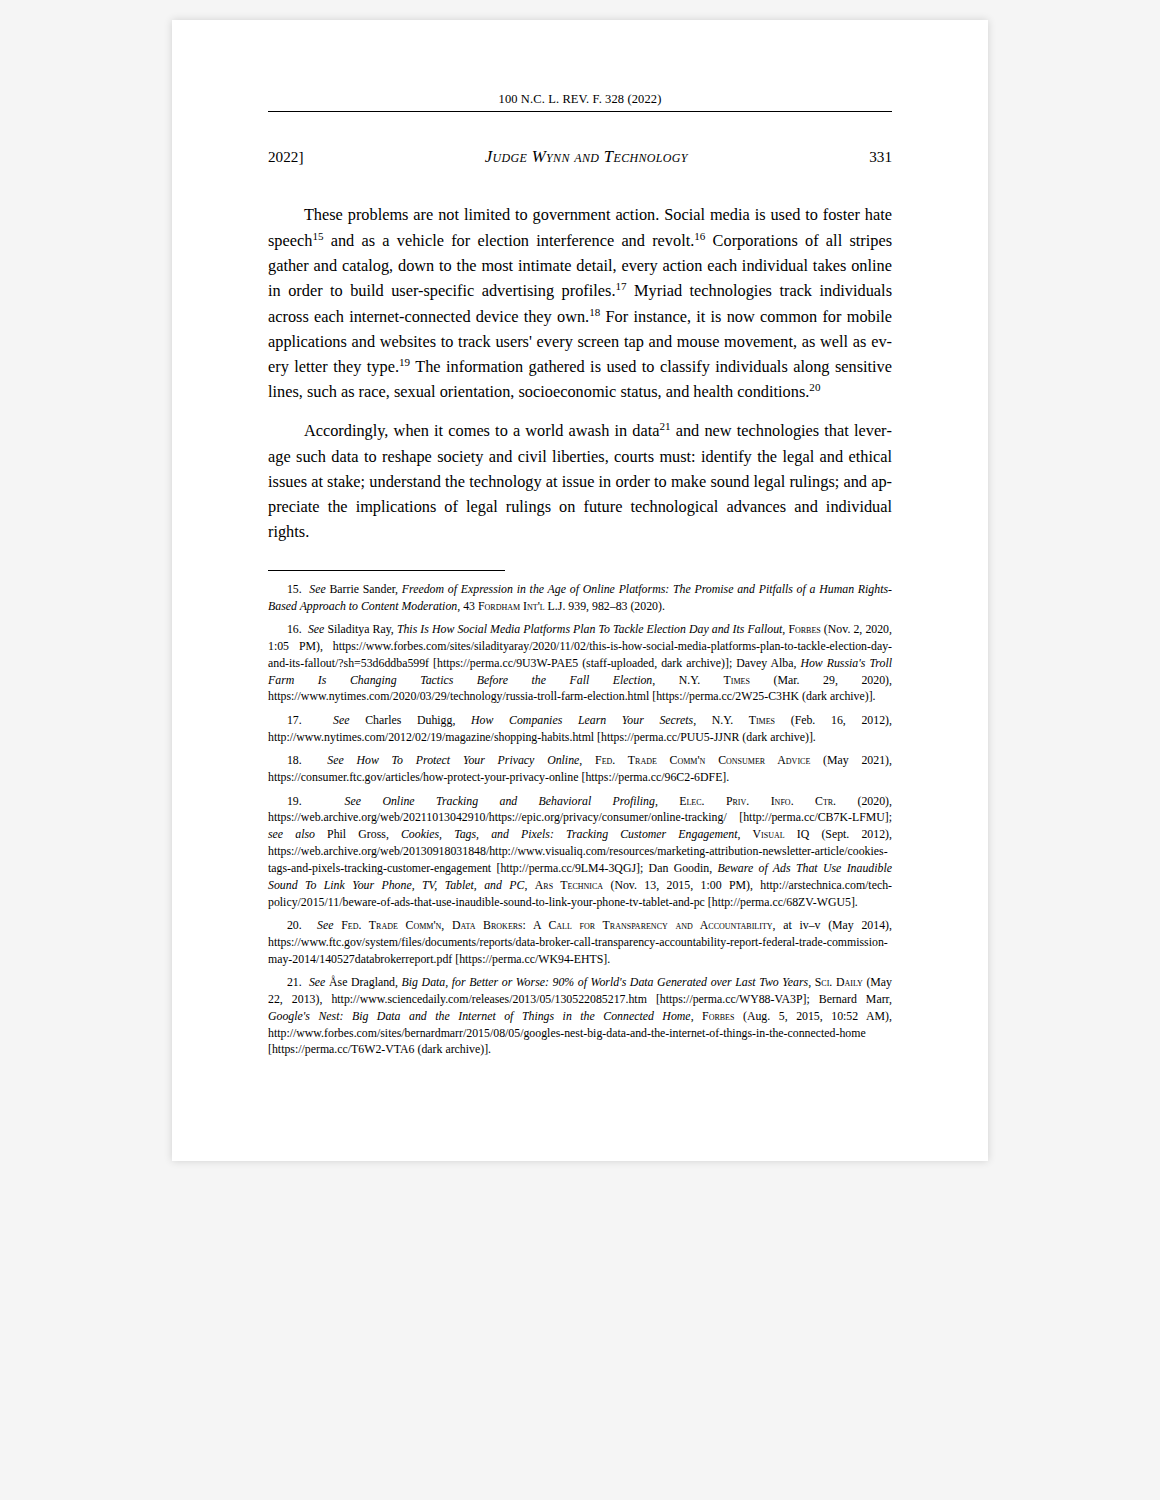100 N.C. L. REV. F. 328 (2022)
2022] Judge Wynn and Technology 331
These problems are not limited to government action. Social media is used to foster hate speech15 and as a vehicle for election interference and revolt.16 Corporations of all stripes gather and catalog, down to the most intimate detail, every action each individual takes online in order to build user-specific advertising profiles.17 Myriad technologies track individuals across each internet-connected device they own.18 For instance, it is now common for mobile applications and websites to track users' every screen tap and mouse movement, as well as every letter they type.19 The information gathered is used to classify individuals along sensitive lines, such as race, sexual orientation, socioeconomic status, and health conditions.20
Accordingly, when it comes to a world awash in data21 and new technologies that leverage such data to reshape society and civil liberties, courts must: identify the legal and ethical issues at stake; understand the technology at issue in order to make sound legal rulings; and appreciate the implications of legal rulings on future technological advances and individual rights.
15. See Barrie Sander, Freedom of Expression in the Age of Online Platforms: The Promise and Pitfalls of a Human Rights-Based Approach to Content Moderation, 43 Fordham Int'l L.J. 939, 982–83 (2020).
16. See Siladitya Ray, This Is How Social Media Platforms Plan To Tackle Election Day and Its Fallout, Forbes (Nov. 2, 2020, 1:05 PM), https://www.forbes.com/sites/siladityaray/2020/11/02/this-is-how-social-media-platforms-plan-to-tackle-election-day-and-its-fallout/?sh=53d6ddba599f [https://perma.cc/9U3W-PAE5 (staff-uploaded, dark archive)]; Davey Alba, How Russia's Troll Farm Is Changing Tactics Before the Fall Election, N.Y. Times (Mar. 29, 2020), https://www.nytimes.com/2020/03/29/technology/russia-troll-farm-election.html [https://perma.cc/2W25-C3HK (dark archive)].
17. See Charles Duhigg, How Companies Learn Your Secrets, N.Y. Times (Feb. 16, 2012), http://www.nytimes.com/2012/02/19/magazine/shopping-habits.html [https://perma.cc/PUU5-JJNR (dark archive)].
18. See How To Protect Your Privacy Online, Fed. Trade Comm'n Consumer Advice (May 2021), https://consumer.ftc.gov/articles/how-protect-your-privacy-online [https://perma.cc/96C2-6DFE].
19. See Online Tracking and Behavioral Profiling, Elec. Priv. Info. Ctr. (2020), https://web.archive.org/web/20211013042910/https://epic.org/privacy/consumer/online-tracking/ [http://perma.cc/CB7K-LFMU]; see also Phil Gross, Cookies, Tags, and Pixels: Tracking Customer Engagement, Visual IQ (Sept. 2012), https://web.archive.org/web/20130918031848/http://www.visualiq.com/resources/marketing-attribution-newsletter-article/cookies-tags-and-pixels-tracking-customer-engagement [http://perma.cc/9LM4-3QGJ]; Dan Goodin, Beware of Ads That Use Inaudible Sound To Link Your Phone, TV, Tablet, and PC, Ars Technica (Nov. 13, 2015, 1:00 PM), http://arstechnica.com/tech-policy/2015/11/beware-of-ads-that-use-inaudible-sound-to-link-your-phone-tv-tablet-and-pc [http://perma.cc/68ZV-WGU5].
20. See Fed. Trade Comm'n, Data Brokers: A Call for Transparency and Accountability, at iv–v (May 2014), https://www.ftc.gov/system/files/documents/reports/data-broker-call-transparency-accountability-report-federal-trade-commission-may-2014/140527databrokerreport.pdf [https://perma.cc/WK94-EHTS].
21. See Åse Dragland, Big Data, for Better or Worse: 90% of World's Data Generated over Last Two Years, Sci. Daily (May 22, 2013), http://www.sciencedaily.com/releases/2013/05/130522085217.htm [https://perma.cc/WY88-VA3P]; Bernard Marr, Google's Nest: Big Data and the Internet of Things in the Connected Home, Forbes (Aug. 5, 2015, 10:52 AM), http://www.forbes.com/sites/bernardmarr/2015/08/05/googles-nest-big-data-and-the-internet-of-things-in-the-connected-home [https://perma.cc/T6W2-VTA6 (dark archive)].